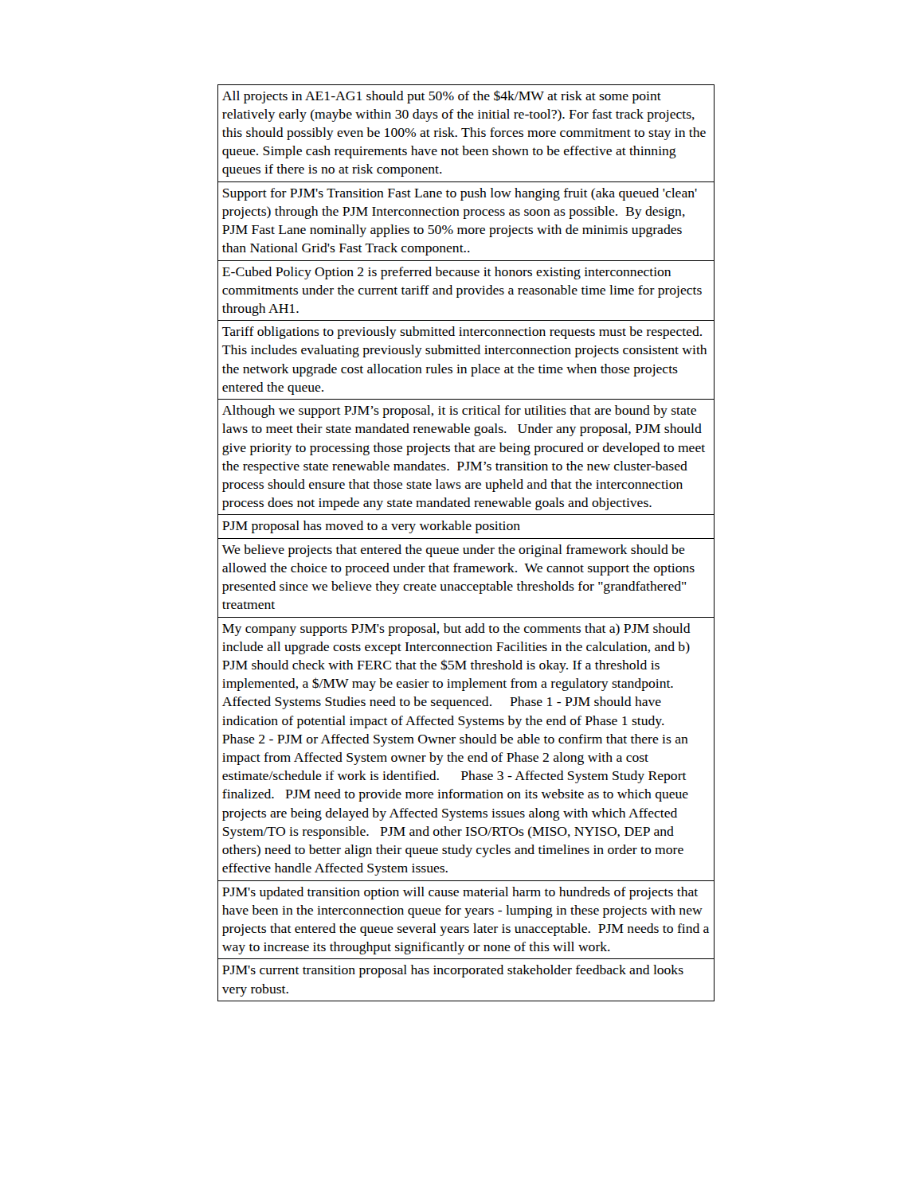| All projects in AE1-AG1 should put 50% of the $4k/MW at risk at some point relatively early (maybe within 30 days of the initial re-tool?). For fast track projects, this should possibly even be 100% at risk. This forces more commitment to stay in the queue. Simple cash requirements have not been shown to be effective at thinning queues if there is no at risk component. |
| Support for PJM's Transition Fast Lane to push low hanging fruit (aka queued 'clean' projects) through the PJM Interconnection process as soon as possible. By design, PJM Fast Lane nominally applies to 50% more projects with de minimis upgrades than National Grid's Fast Track component.. |
| E-Cubed Policy Option 2 is preferred because it honors existing interconnection commitments under the current tariff and provides a reasonable time lime for projects through AH1. |
| Tariff obligations to previously submitted interconnection requests must be respected. This includes evaluating previously submitted interconnection projects consistent with the network upgrade cost allocation rules in place at the time when those projects entered the queue. |
| Although we support PJM’s proposal, it is critical for utilities that are bound by state laws to meet their state mandated renewable goals. Under any proposal, PJM should give priority to processing those projects that are being procured or developed to meet the respective state renewable mandates. PJM’s transition to the new cluster-based process should ensure that those state laws are upheld and that the interconnection process does not impede any state mandated renewable goals and objectives. |
| PJM proposal has moved to a very workable position |
| We believe projects that entered the queue under the original framework should be allowed the choice to proceed under that framework. We cannot support the options presented since we believe they create unacceptable thresholds for "grandfathered" treatment |
| My company supports PJM's proposal, but add to the comments that a) PJM should include all upgrade costs except Interconnection Facilities in the calculation, and b) PJM should check with FERC that the $5M threshold is okay. If a threshold is implemented, a $/MW may be easier to implement from a regulatory standpoint. Affected Systems Studies need to be sequenced. Phase 1 - PJM should have indication of potential impact of Affected Systems by the end of Phase 1 study. Phase 2 - PJM or Affected System Owner should be able to confirm that there is an impact from Affected System owner by the end of Phase 2 along with a cost estimate/schedule if work is identified. Phase 3 - Affected System Study Report finalized. PJM need to provide more information on its website as to which queue projects are being delayed by Affected Systems issues along with which Affected System/TO is responsible. PJM and other ISO/RTOs (MISO, NYISO, DEP and others) need to better align their queue study cycles and timelines in order to more effective handle Affected System issues. |
| PJM's updated transition option will cause material harm to hundreds of projects that have been in the interconnection queue for years - lumping in these projects with new projects that entered the queue several years later is unacceptable. PJM needs to find a way to increase its throughput significantly or none of this will work. |
| PJM's current transition proposal has incorporated stakeholder feedback and looks very robust. |